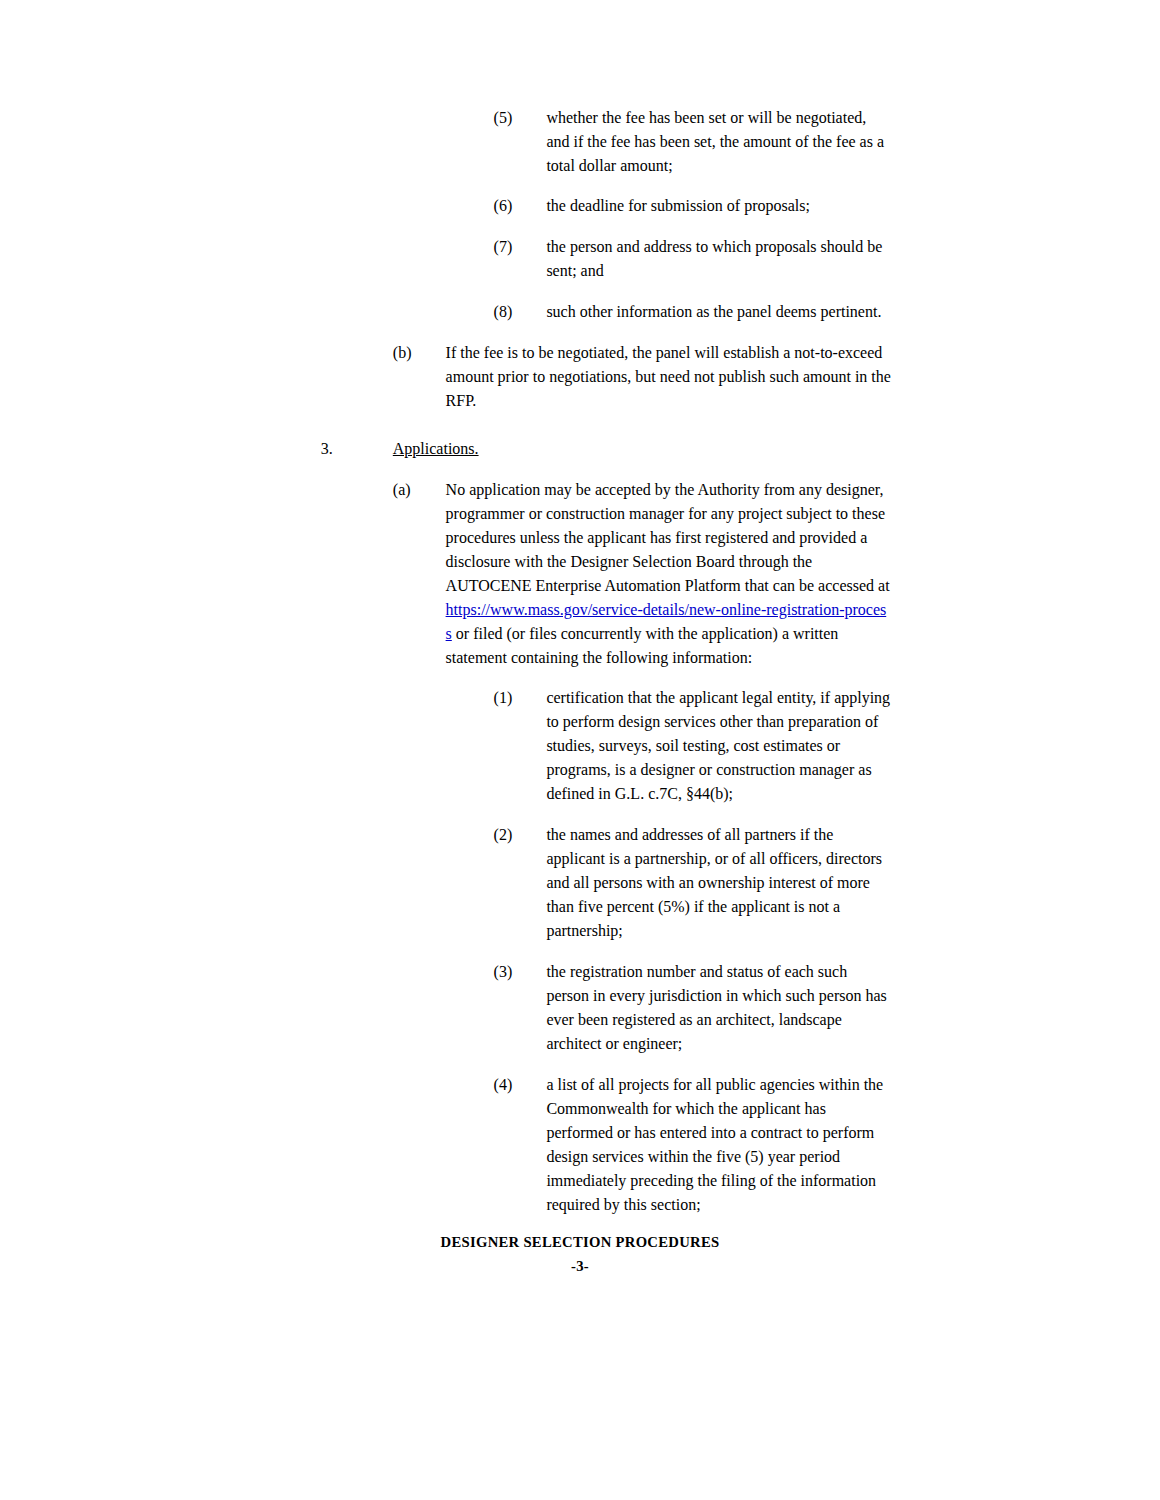(5)
whether the fee has been set or will be negotiated, and if the fee has been set, the amount of the fee as a total dollar amount;
(6)
the deadline for submission of proposals;
(7)
the person and address to which proposals should be sent; and
(8)
such other information as the panel deems pertinent.
(b)
If the fee is to be negotiated, the panel will establish a not-to-exceed amount prior to negotiations, but need not publish such amount in the RFP.
3.
Applications.
(a)
No application may be accepted by the Authority from any designer, programmer or construction manager for any project subject to these procedures unless the applicant has first registered and provided a disclosure with the Designer Selection Board through the AUTOCENE Enterprise Automation Platform that can be accessed at https://www.mass.gov/service-details/new-online-registration-process or filed (or files concurrently with the application) a written statement containing the following information:
(1)
certification that the applicant legal entity, if applying to perform design services other than preparation of studies, surveys, soil testing, cost estimates or programs, is a designer or construction manager as defined in G.L. c.7C, §44(b);
(2)
the names and addresses of all partners if the applicant is a partnership, or of all officers, directors and all persons with an ownership interest of more than five percent (5%) if the applicant is not a partnership;
(3)
the registration number and status of each such person in every jurisdiction in which such person has ever been registered as an architect, landscape architect or engineer;
(4)
a list of all projects for all public agencies within the Commonwealth for which the applicant has performed or has entered into a contract to perform design services within the five (5) year period immediately preceding the filing of the information required by this section;
DESIGNER SELECTION PROCEDURES -3-